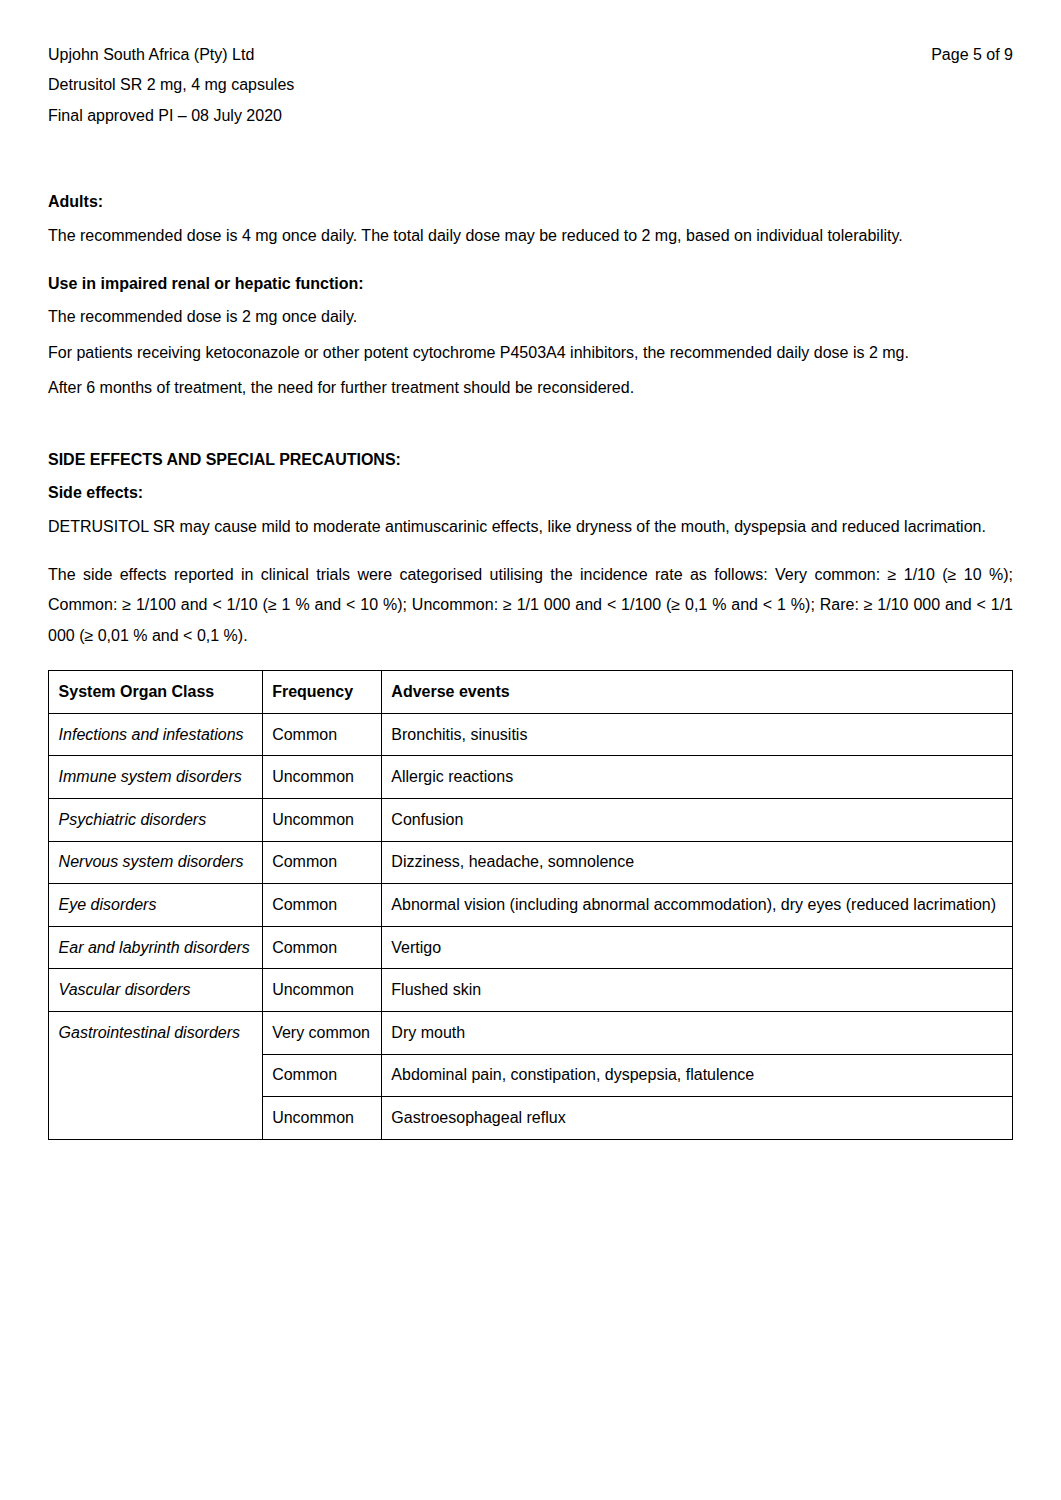Upjohn South Africa (Pty) Ltd Detrusitol SR 2 mg, 4 mg capsules Final approved PI – 08 July 2020
Page 5 of 9
Adults:
The recommended dose is 4 mg once daily. The total daily dose may be reduced to 2 mg, based on individual tolerability.
Use in impaired renal or hepatic function:
The recommended dose is 2 mg once daily.
For patients receiving ketoconazole or other potent cytochrome P4503A4 inhibitors, the recommended daily dose is 2 mg.
After 6 months of treatment, the need for further treatment should be reconsidered.
SIDE EFFECTS AND SPECIAL PRECAUTIONS:
Side effects:
DETRUSITOL SR may cause mild to moderate antimuscarinic effects, like dryness of the mouth, dyspepsia and reduced lacrimation.
The side effects reported in clinical trials were categorised utilising the incidence rate as follows: Very common: ≥ 1/10 (≥ 10 %); Common: ≥ 1/100 and < 1/10 (≥ 1 % and < 10 %); Uncommon: ≥ 1/1 000 and < 1/100 (≥ 0,1 % and < 1 %); Rare: ≥ 1/10 000 and < 1/1 000 (≥ 0,01 % and < 0,1 %).
| System Organ Class | Frequency | Adverse events |
| --- | --- | --- |
| Infections and infestations | Common | Bronchitis, sinusitis |
| Immune system disorders | Uncommon | Allergic reactions |
| Psychiatric disorders | Uncommon | Confusion |
| Nervous system disorders | Common | Dizziness, headache, somnolence |
| Eye disorders | Common | Abnormal vision (including abnormal accommodation), dry eyes (reduced lacrimation) |
| Ear and labyrinth disorders | Common | Vertigo |
| Vascular disorders | Uncommon | Flushed skin |
| Gastrointestinal disorders | Very common | Dry mouth |
| Common | Abdominal pain, constipation, dyspepsia, flatulence |
| Uncommon | Gastroesophageal reflux |